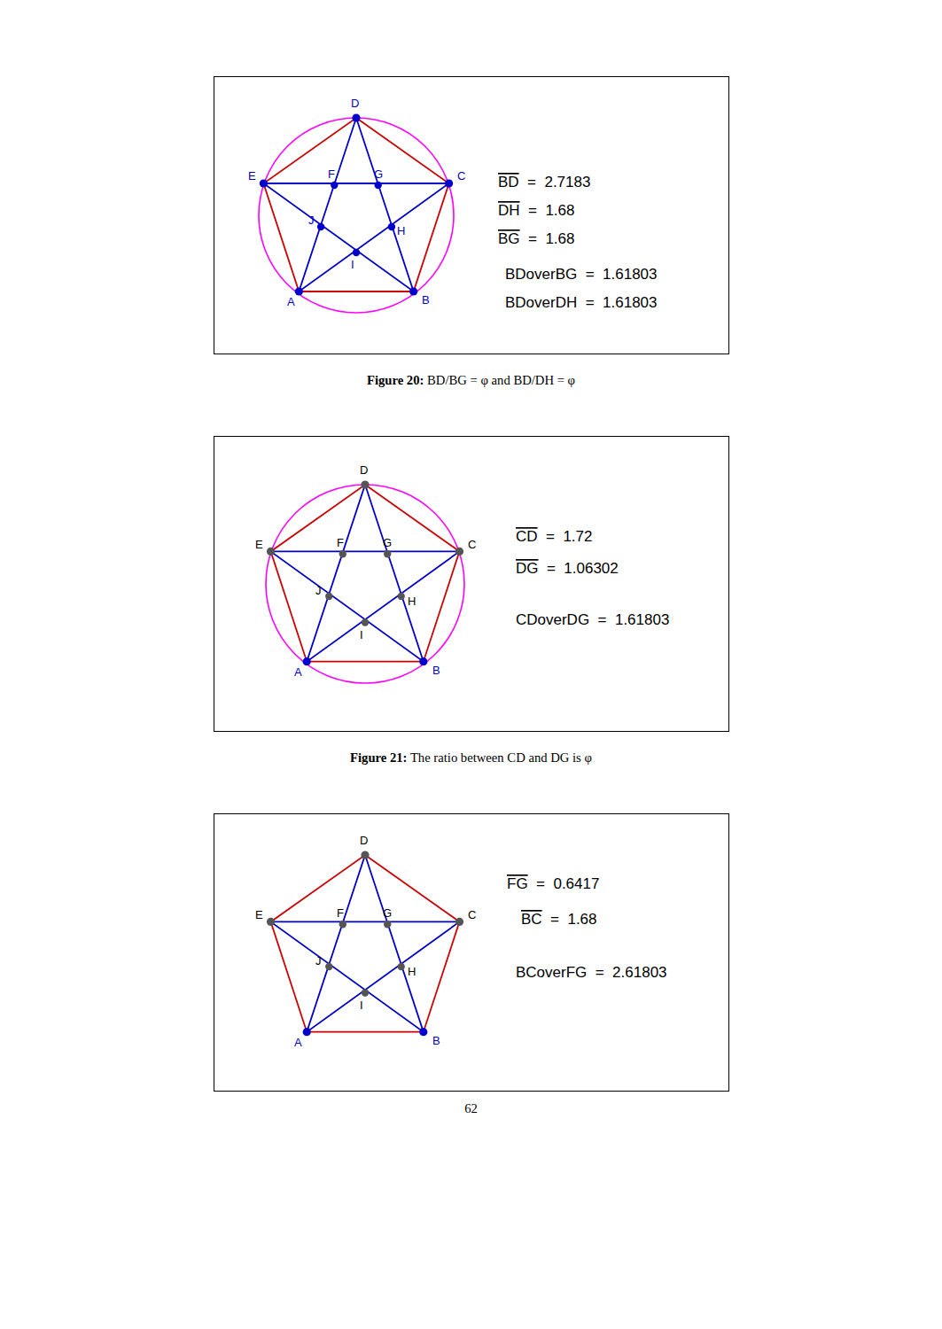outer pentagon vertices: D top (150,40) C right (254.6,113.98) B lower-right (214.65,236.02) A lower-left (85.35,236.02) E left (45.4,113.98) Use: center (150,150), r=42 angles: 90+36=126 -> F? Let's place: G at 54deg: (174.7,116.0) F at 126deg: (125.3,116.0) J at 198deg: (110.1,163.0) I at 270deg: (150,192) H at 342deg: (189.9,163.0) D C B A E F G J H I BD = 2.7183 DH = 1.68 BG = 1.68 BDoverBG = 1.61803 BDoverDH = 1.61803
Figure 20: BD/BG = φ and BD/DH = φ
D C B A E F G J H I CD = 1.72 DG = 1.06302 CDoverDG = 1.61803
Figure 21: The ratio between CD and DG is φ
D C B A E F G J H I FG = 0.6417 BC = 1.68 BCoverFG = 2.61803
62